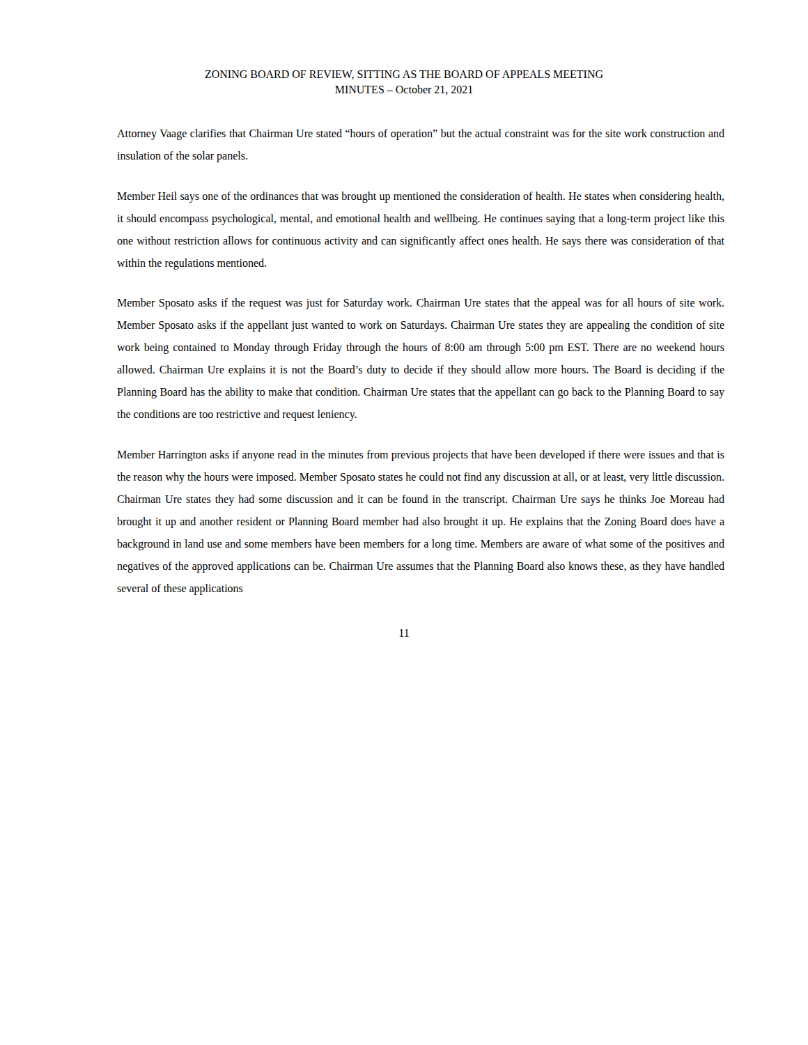ZONING BOARD OF REVIEW, SITTING AS THE BOARD OF APPEALS MEETING
MINUTES – October 21, 2021
Attorney Vaage clarifies that Chairman Ure stated “hours of operation” but the actual constraint was for the site work construction and insulation of the solar panels.
Member Heil says one of the ordinances that was brought up mentioned the consideration of health. He states when considering health, it should encompass psychological, mental, and emotional health and wellbeing. He continues saying that a long-term project like this one without restriction allows for continuous activity and can significantly affect ones health. He says there was consideration of that within the regulations mentioned.
Member Sposato asks if the request was just for Saturday work. Chairman Ure states that the appeal was for all hours of site work. Member Sposato asks if the appellant just wanted to work on Saturdays. Chairman Ure states they are appealing the condition of site work being contained to Monday through Friday through the hours of 8:00 am through 5:00 pm EST. There are no weekend hours allowed. Chairman Ure explains it is not the Board’s duty to decide if they should allow more hours. The Board is deciding if the Planning Board has the ability to make that condition. Chairman Ure states that the appellant can go back to the Planning Board to say the conditions are too restrictive and request leniency.
Member Harrington asks if anyone read in the minutes from previous projects that have been developed if there were issues and that is the reason why the hours were imposed. Member Sposato states he could not find any discussion at all, or at least, very little discussion. Chairman Ure states they had some discussion and it can be found in the transcript. Chairman Ure says he thinks Joe Moreau had brought it up and another resident or Planning Board member had also brought it up. He explains that the Zoning Board does have a background in land use and some members have been members for a long time. Members are aware of what some of the positives and negatives of the approved applications can be. Chairman Ure assumes that the Planning Board also knows these, as they have handled several of these applications
11